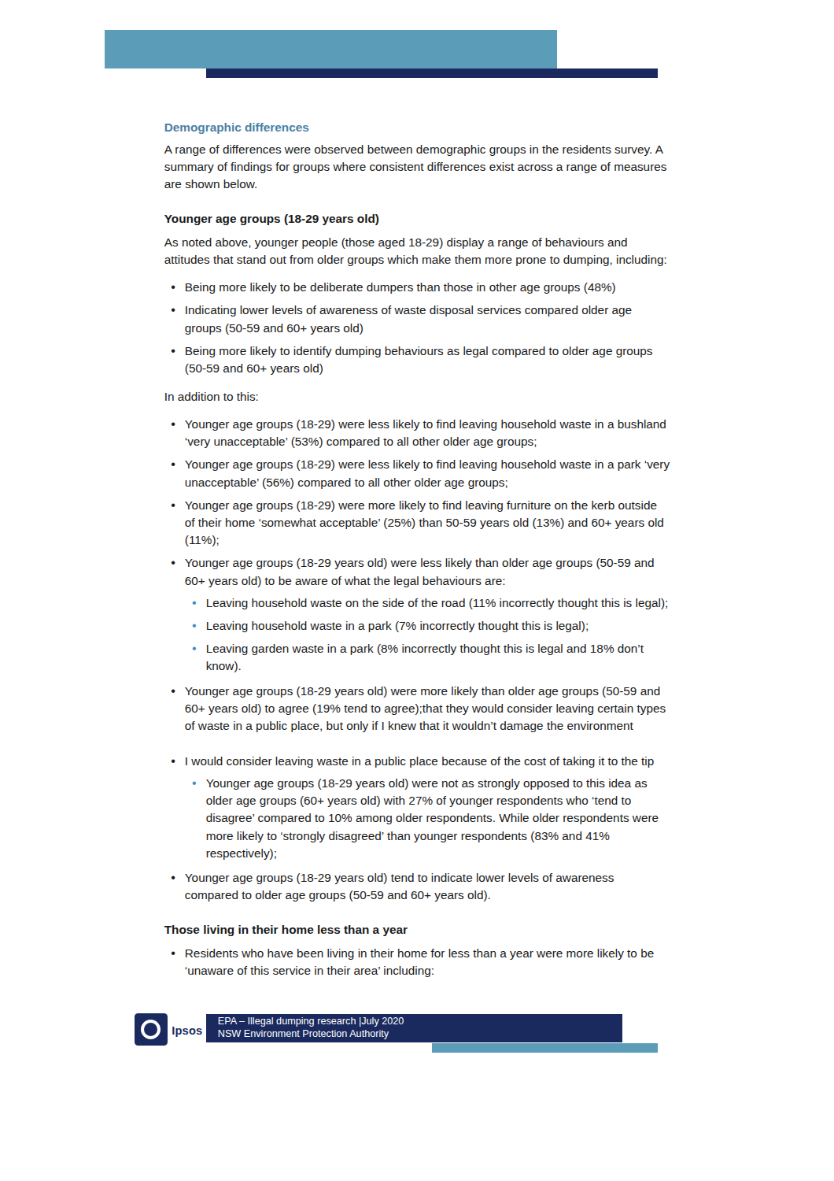Demographic differences
A range of differences were observed between demographic groups in the residents survey. A summary of findings for groups where consistent differences exist across a range of measures are shown below.
Younger age groups (18-29 years old)
As noted above, younger people (those aged 18-29) display a range of behaviours and attitudes that stand out from older groups which make them more prone to dumping, including:
Being more likely to be deliberate dumpers than those in other age groups (48%)
Indicating lower levels of awareness of waste disposal services compared older age groups (50-59 and 60+ years old)
Being more likely to identify dumping behaviours as legal compared to older age groups (50-59 and 60+ years old)
In addition to this:
Younger age groups (18-29) were less likely to find leaving household waste in a bushland ‘very unacceptable’ (53%) compared to all other older age groups;
Younger age groups (18-29) were less likely to find leaving household waste in a park ‘very unacceptable’ (56%) compared to all other older age groups;
Younger age groups (18-29) were more likely to find leaving furniture on the kerb outside of their home ‘somewhat acceptable’ (25%) than 50-59 years old (13%) and 60+ years old (11%);
Younger age groups (18-29 years old) were less likely than older age groups (50-59 and 60+ years old) to be aware of what the legal behaviours are:
Leaving household waste on the side of the road (11% incorrectly thought this is legal);
Leaving household waste in a park (7% incorrectly thought this is legal);
Leaving garden waste in a park (8% incorrectly thought this is legal and 18% don’t know).
Younger age groups (18-29 years old) were more likely than older age groups (50-59 and 60+ years old) to agree (19% tend to agree);that they would consider leaving certain types of waste in a public place, but only if I knew that it wouldn’t damage the environment
I would consider leaving waste in a public place because of the cost of taking it to the tip
Younger age groups (18-29 years old) were not as strongly opposed to this idea as older age groups (60+ years old) with 27% of younger respondents who ‘tend to disagree’ compared to 10% among older respondents. While older respondents were more likely to ‘strongly disagreed’ than younger respondents (83% and 41% respectively);
Younger age groups (18-29 years old) tend to indicate lower levels of awareness compared to older age groups (50-59 and 60+ years old).
Those living in their home less than a year
Residents who have been living in their home for less than a year were more likely to be ‘unaware of this service in their area’ including:
EPA – Illegal dumping research |July 2020
NSW Environment Protection Authority
15
Ipsos